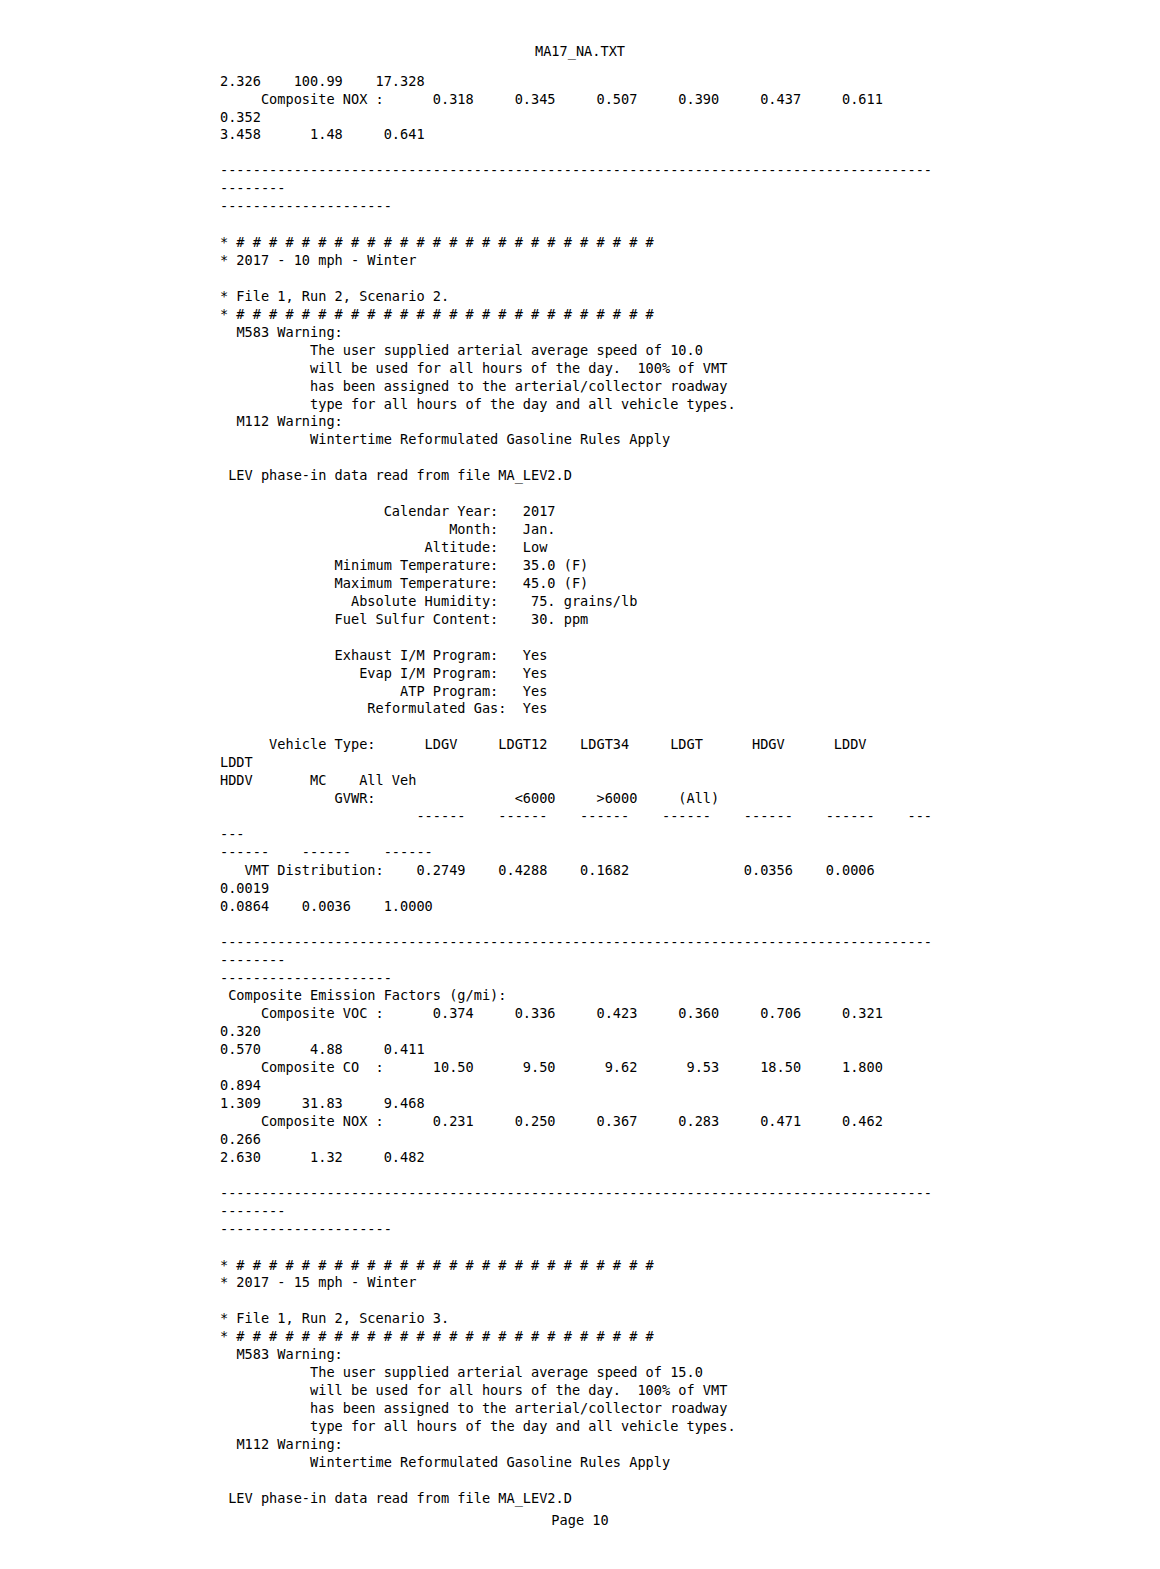MA17_NA.TXT
2.326    100.99    17.328
     Composite NOX :      0.318     0.345     0.507     0.390     0.437     0.611     0.352
3.458      1.48     0.641

-----------------------------------------------------------------------------------------------
---------------------

* # # # # # # # # # # # # # # # # # # # # # # # # # #
* 2017 - 10 mph - Winter

* File 1, Run 2, Scenario 2.
* # # # # # # # # # # # # # # # # # # # # # # # # # #
  M583 Warning:
           The user supplied arterial average speed of 10.0
           will be used for all hours of the day.  100% of VMT
           has been assigned to the arterial/collector roadway
           type for all hours of the day and all vehicle types.
  M112 Warning:
           Wintertime Reformulated Gasoline Rules Apply

 LEV phase-in data read from file MA_LEV2.D

                    Calendar Year:   2017
                            Month:   Jan.
                         Altitude:   Low
              Minimum Temperature:   35.0 (F)
              Maximum Temperature:   45.0 (F)
                Absolute Humidity:    75. grains/lb
              Fuel Sulfur Content:    30. ppm

              Exhaust I/M Program:   Yes
                 Evap I/M Program:   Yes
                      ATP Program:   Yes
                  Reformulated Gas:  Yes

      Vehicle Type:      LDGV     LDGT12    LDGT34     LDGT      HDGV      LDDV      LDDT
HDDV       MC    All Veh
              GVWR:                 <6000     >6000     (All)
                        ------    ------    ------    ------    ------    ------    ------
------    ------    ------
   VMT Distribution:    0.2749    0.4288    0.1682              0.0356    0.0006    0.0019
0.0864    0.0036    1.0000

-----------------------------------------------------------------------------------------------
---------------------
 Composite Emission Factors (g/mi):
     Composite VOC :      0.374     0.336     0.423     0.360     0.706     0.321     0.320
0.570      4.88     0.411
     Composite CO  :      10.50      9.50      9.62      9.53     18.50     1.800     0.894
1.309     31.83     9.468
     Composite NOX :      0.231     0.250     0.367     0.283     0.471     0.462     0.266
2.630      1.32     0.482

-----------------------------------------------------------------------------------------------
---------------------

* # # # # # # # # # # # # # # # # # # # # # # # # # #
* 2017 - 15 mph - Winter

* File 1, Run 2, Scenario 3.
* # # # # # # # # # # # # # # # # # # # # # # # # # #
  M583 Warning:
           The user supplied arterial average speed of 15.0
           will be used for all hours of the day.  100% of VMT
           has been assigned to the arterial/collector roadway
           type for all hours of the day and all vehicle types.
  M112 Warning:
           Wintertime Reformulated Gasoline Rules Apply

 LEV phase-in data read from file MA_LEV2.D
Page 10